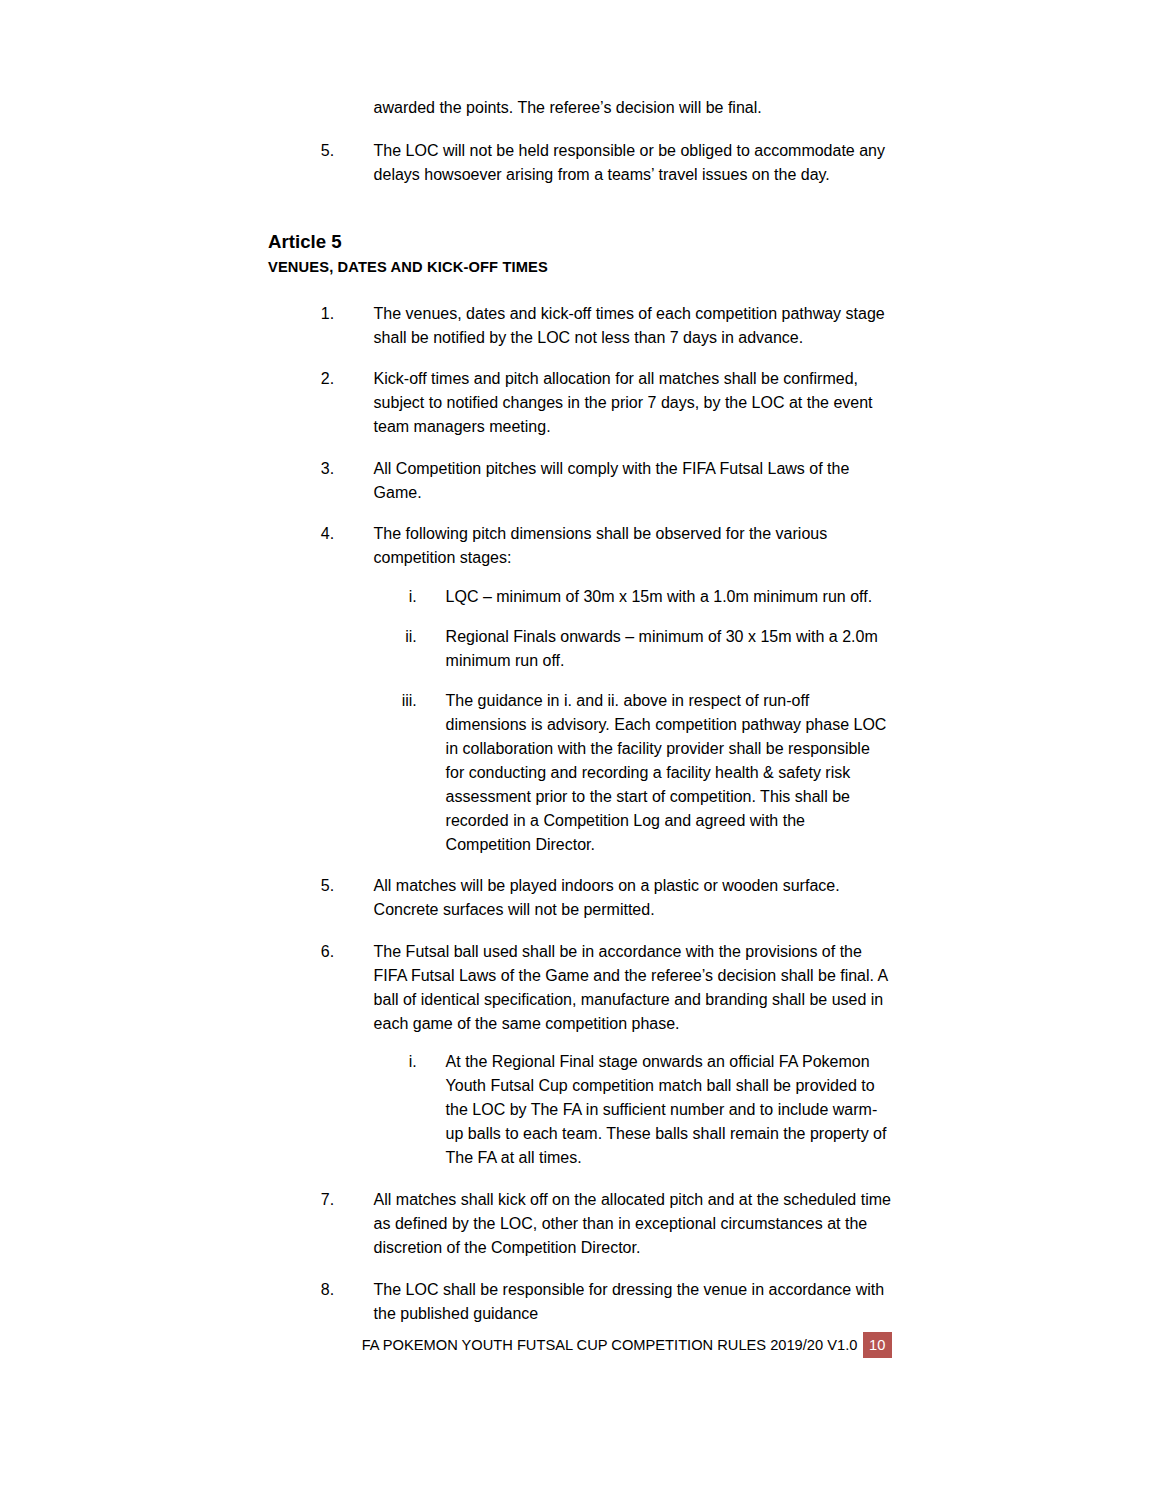awarded the points. The referee’s decision will be final.
5. The LOC will not be held responsible or be obliged to accommodate any delays howsoever arising from a teams’ travel issues on the day.
Article 5
VENUES, DATES AND KICK-OFF TIMES
1. The venues, dates and kick-off times of each competition pathway stage shall be notified by the LOC not less than 7 days in advance.
2. Kick-off times and pitch allocation for all matches shall be confirmed, subject to notified changes in the prior 7 days, by the LOC at the event team managers meeting.
3. All Competition pitches will comply with the FIFA Futsal Laws of the Game.
4. The following pitch dimensions shall be observed for the various competition stages:
i. LQC – minimum of 30m x 15m with a 1.0m minimum run off.
ii. Regional Finals onwards – minimum of 30 x 15m with a 2.0m minimum run off.
iii. The guidance in i. and ii. above in respect of run-off dimensions is advisory. Each competition pathway phase LOC in collaboration with the facility provider shall be responsible for conducting and recording a facility health & safety risk assessment prior to the start of competition. This shall be recorded in a Competition Log and agreed with the Competition Director.
5. All matches will be played indoors on a plastic or wooden surface. Concrete surfaces will not be permitted.
6. The Futsal ball used shall be in accordance with the provisions of the FIFA Futsal Laws of the Game and the referee’s decision shall be final. A ball of identical specification, manufacture and branding shall be used in each game of the same competition phase.
i. At the Regional Final stage onwards an official FA Pokemon Youth Futsal Cup competition match ball shall be provided to the LOC by The FA in sufficient number and to include warm-up balls to each team. These balls shall remain the property of The FA at all times.
7. All matches shall kick off on the allocated pitch and at the scheduled time as defined by the LOC, other than in exceptional circumstances at the discretion of the Competition Director.
8. The LOC shall be responsible for dressing the venue in accordance with the published guidance
FA POKEMON YOUTH FUTSAL CUP COMPETITION RULES 2019/20 V1.010